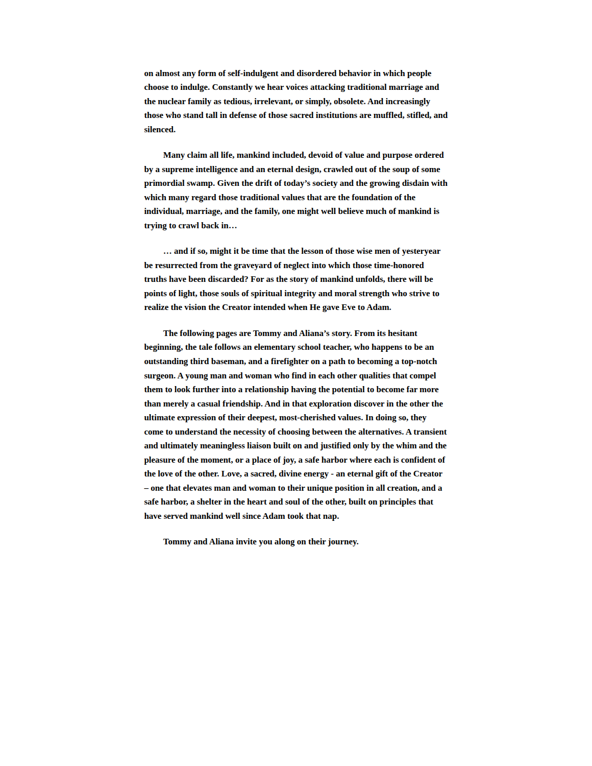on almost any form of self-indulgent and disordered behavior in which people choose to indulge. Constantly we hear voices attacking traditional marriage and the nuclear family as tedious, irrelevant, or simply, obsolete. And increasingly those who stand tall in defense of those sacred institutions are muffled, stifled, and silenced.
Many claim all life, mankind included, devoid of value and purpose ordered by a supreme intelligence and an eternal design, crawled out of the soup of some primordial swamp. Given the drift of today’s society and the growing disdain with which many regard those traditional values that are the foundation of the individual, marriage, and the family, one might well believe much of mankind is trying to crawl back in…
… and if so, might it be time that the lesson of those wise men of yesteryear be resurrected from the graveyard of neglect into which those time-honored truths have been discarded? For as the story of mankind unfolds, there will be points of light, those souls of spiritual integrity and moral strength who strive to realize the vision the Creator intended when He gave Eve to Adam.
The following pages are Tommy and Aliana’s story. From its hesitant beginning, the tale follows an elementary school teacher, who happens to be an outstanding third baseman, and a firefighter on a path to becoming a top-notch surgeon. A young man and woman who find in each other qualities that compel them to look further into a relationship having the potential to become far more than merely a casual friendship. And in that exploration discover in the other the ultimate expression of their deepest, most-cherished values. In doing so, they come to understand the necessity of choosing between the alternatives. A transient and ultimately meaningless liaison built on and justified only by the whim and the pleasure of the moment, or a place of joy, a safe harbor where each is confident of the love of the other. Love, a sacred, divine energy - an eternal gift of the Creator – one that elevates man and woman to their unique position in all creation, and a safe harbor, a shelter in the heart and soul of the other, built on principles that have served mankind well since Adam took that nap.
Tommy and Aliana invite you along on their journey.